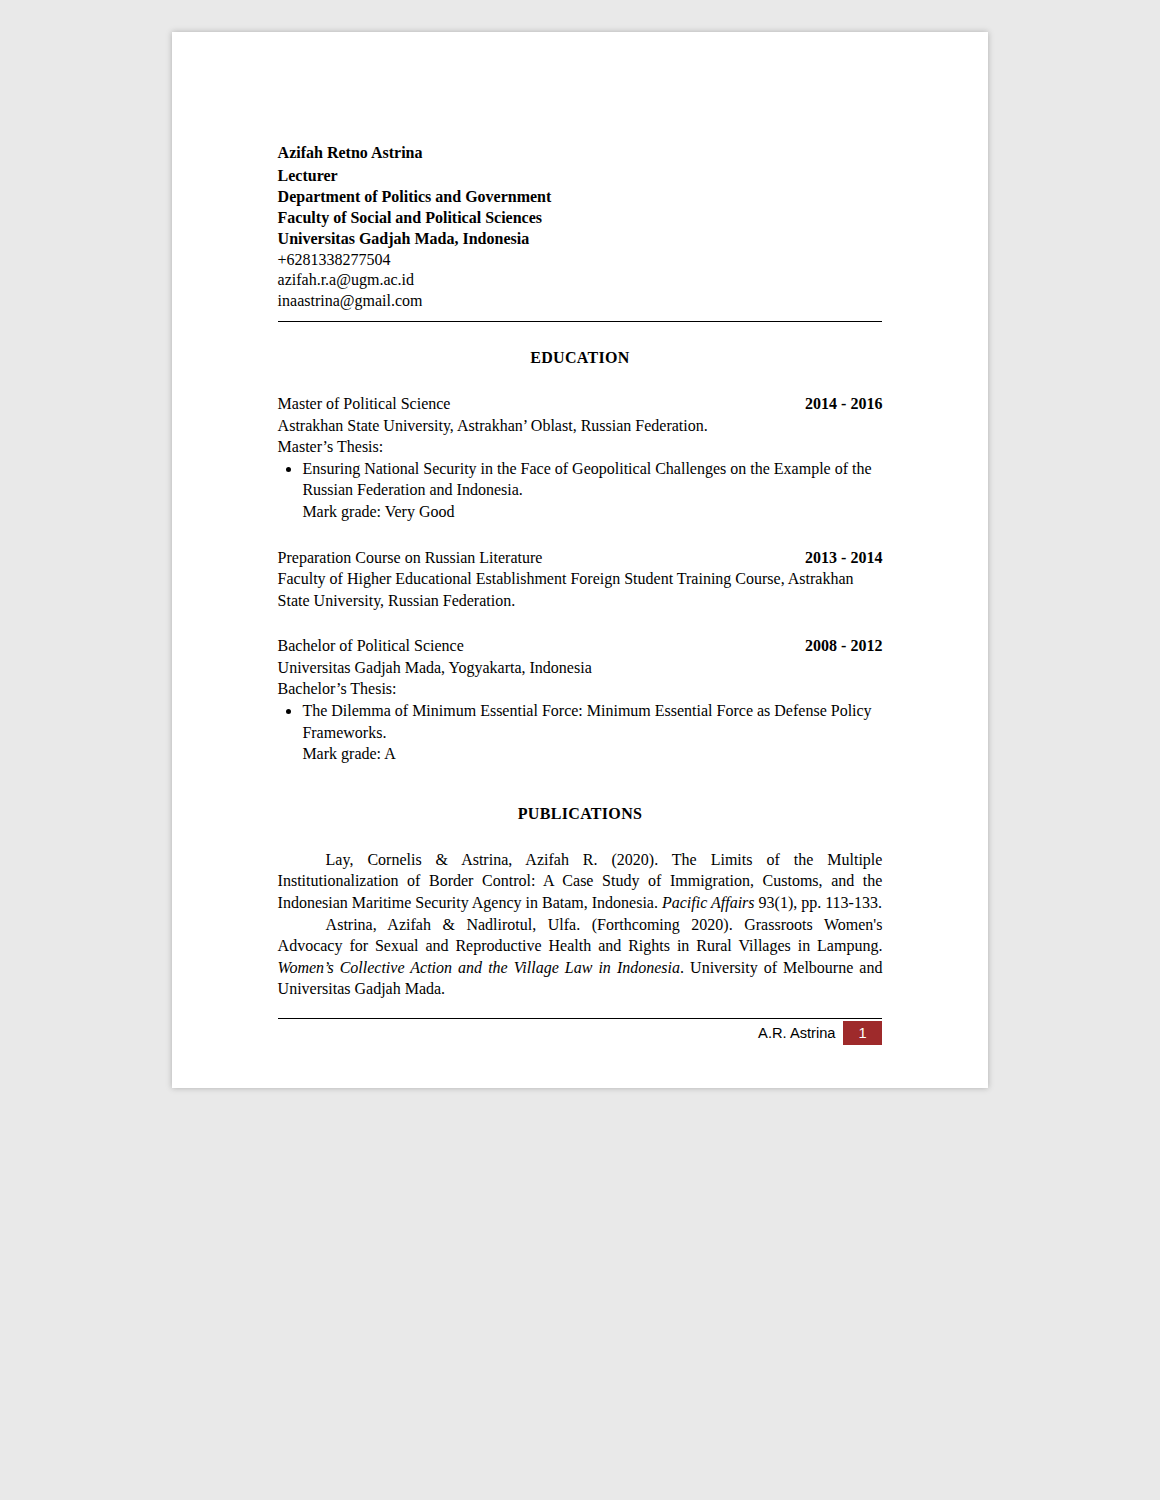Azifah Retno Astrina
Lecturer
Department of Politics and Government
Faculty of Social and Political Sciences
Universitas Gadjah Mada, Indonesia
+6281338277504
azifah.r.a@ugm.ac.id
inaastrina@gmail.com
EDUCATION
Master of Political Science 2014 - 2016
Astrakhan State University, Astrakhan’ Oblast, Russian Federation.
Master’s Thesis:
Ensuring National Security in the Face of Geopolitical Challenges on the Example of the Russian Federation and Indonesia. Mark grade: Very Good
Preparation Course on Russian Literature 2013 - 2014
Faculty of Higher Educational Establishment Foreign Student Training Course, Astrakhan State University, Russian Federation.
Bachelor of Political Science 2008 - 2012
Universitas Gadjah Mada, Yogyakarta, Indonesia
Bachelor’s Thesis:
The Dilemma of Minimum Essential Force: Minimum Essential Force as Defense Policy Frameworks. Mark grade: A
PUBLICATIONS
Lay, Cornelis & Astrina, Azifah R. (2020). The Limits of the Multiple Institutionalization of Border Control: A Case Study of Immigration, Customs, and the Indonesian Maritime Security Agency in Batam, Indonesia. Pacific Affairs 93(1), pp. 113-133.
Astrina, Azifah & Nadlirotul, Ulfa. (Forthcoming 2020). Grassroots Women's Advocacy for Sexual and Reproductive Health and Rights in Rural Villages in Lampung. Women’s Collective Action and the Village Law in Indonesia. University of Melbourne and Universitas Gadjah Mada.
A.R. Astrina 1